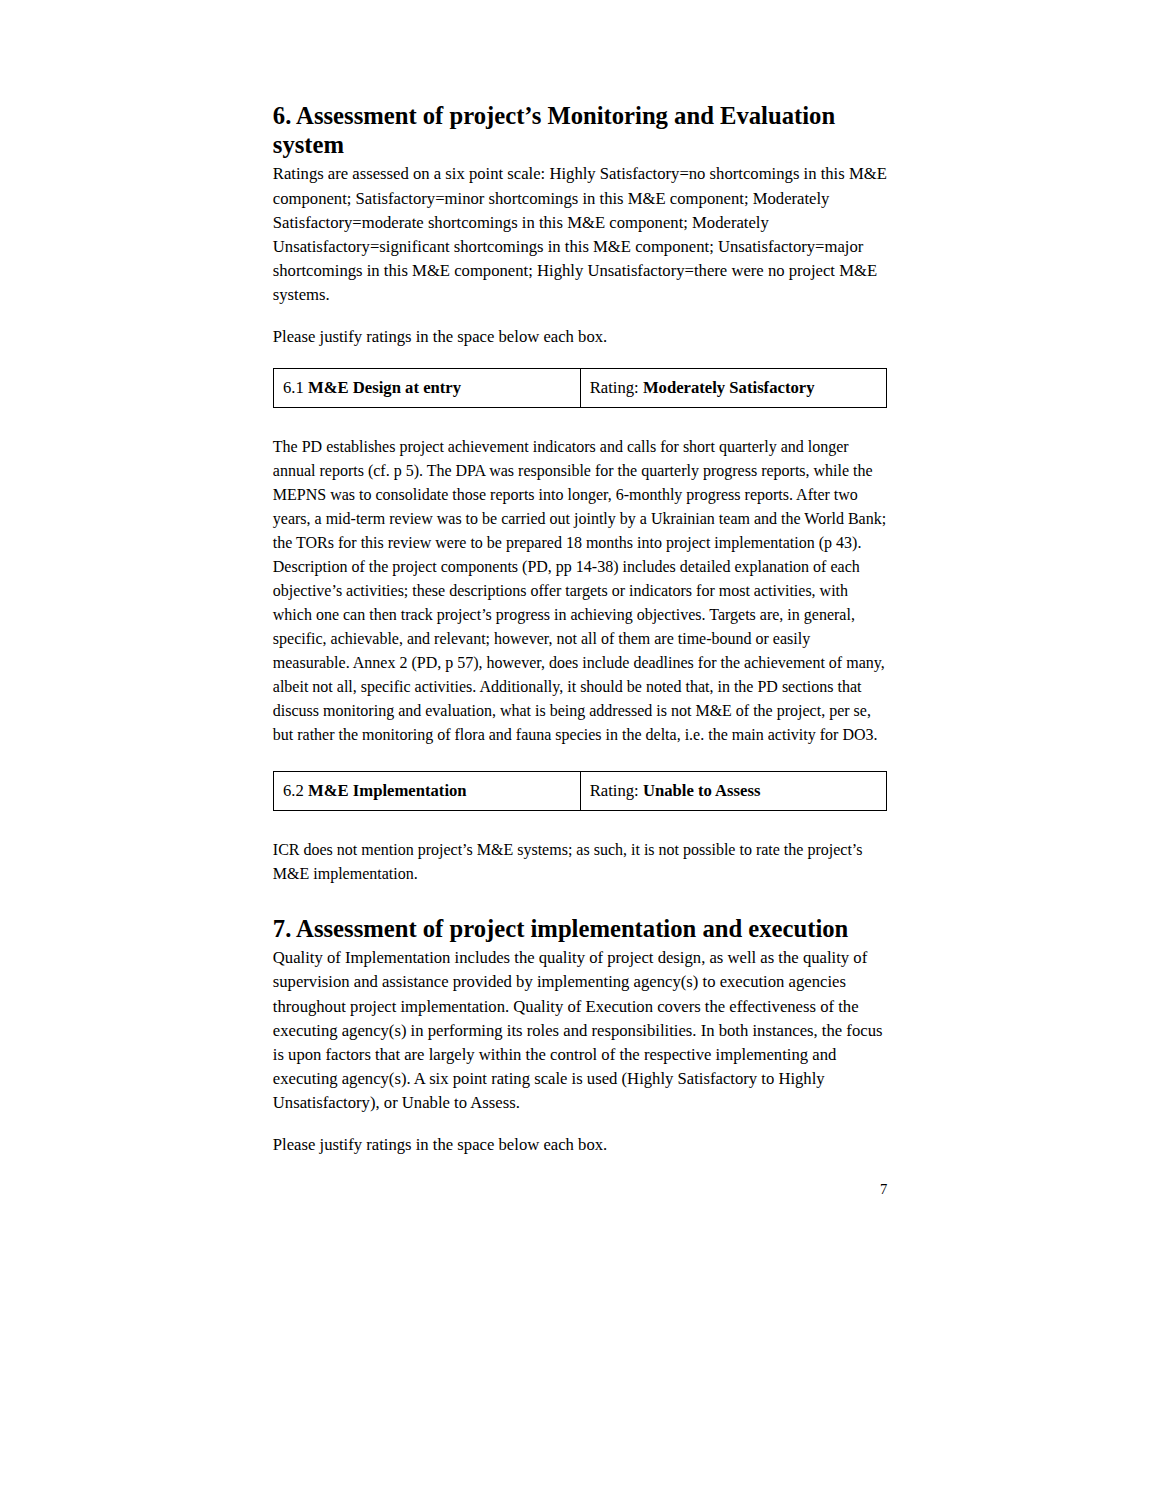6. Assessment of project’s Monitoring and Evaluation system
Ratings are assessed on a six point scale: Highly Satisfactory=no shortcomings in this M&E component; Satisfactory=minor shortcomings in this M&E component; Moderately Satisfactory=moderate shortcomings in this M&E component; Moderately Unsatisfactory=significant shortcomings in this M&E component; Unsatisfactory=major shortcomings in this M&E component; Highly Unsatisfactory=there were no project M&E systems.
Please justify ratings in the space below each box.
| 6.1 M&E Design at entry | Rating: Moderately Satisfactory |
The PD establishes project achievement indicators and calls for short quarterly and longer annual reports (cf. p 5). The DPA was responsible for the quarterly progress reports, while the MEPNS was to consolidate those reports into longer, 6-monthly progress reports. After two years, a mid-term review was to be carried out jointly by a Ukrainian team and the World Bank; the TORs for this review were to be prepared 18 months into project implementation (p 43). Description of the project components (PD, pp 14-38) includes detailed explanation of each objective’s activities; these descriptions offer targets or indicators for most activities, with which one can then track project’s progress in achieving objectives. Targets are, in general, specific, achievable, and relevant; however, not all of them are time-bound or easily measurable. Annex 2 (PD, p 57), however, does include deadlines for the achievement of many, albeit not all, specific activities. Additionally, it should be noted that, in the PD sections that discuss monitoring and evaluation, what is being addressed is not M&E of the project, per se, but rather the monitoring of flora and fauna species in the delta, i.e. the main activity for DO3.
| 6.2 M&E Implementation | Rating: Unable to Assess |
ICR does not mention project’s M&E systems; as such, it is not possible to rate the project’s M&E implementation.
7. Assessment of project implementation and execution
Quality of Implementation includes the quality of project design, as well as the quality of supervision and assistance provided by implementing agency(s) to execution agencies throughout project implementation. Quality of Execution covers the effectiveness of the executing agency(s) in performing its roles and responsibilities. In both instances, the focus is upon factors that are largely within the control of the respective implementing and executing agency(s). A six point rating scale is used (Highly Satisfactory to Highly Unsatisfactory), or Unable to Assess.
Please justify ratings in the space below each box.
7